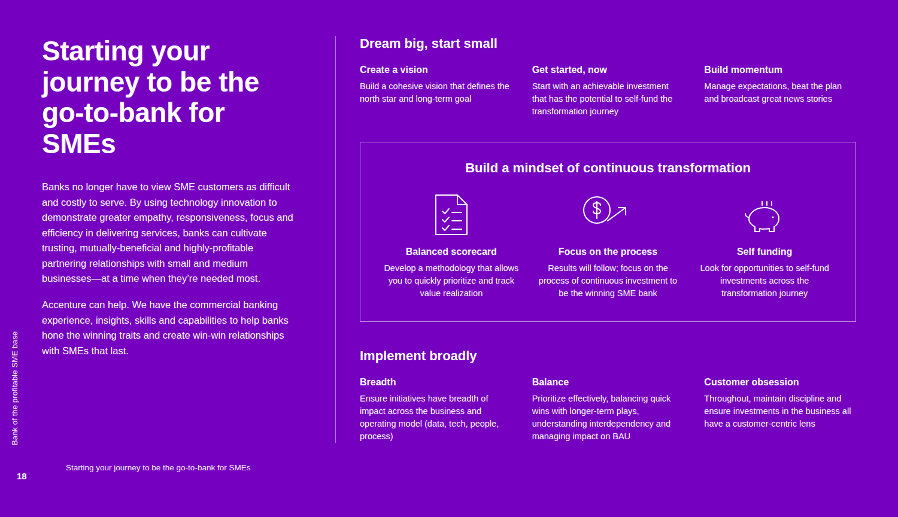Bank of the profitable SME base
18
Starting your journey to be the go-to-bank for SMEs
Banks no longer have to view SME customers as difficult and costly to serve. By using technology innovation to demonstrate greater empathy, responsiveness, focus and efficiency in delivering services, banks can cultivate trusting, mutually-beneficial and highly-profitable partnering relationships with small and medium businesses—at a time when they’re needed most.
Accenture can help. We have the commercial banking experience, insights, skills and capabilities to help banks hone the winning traits and create win-win relationships with SMEs that last.
Dream big, start small
Create a vision
Build a cohesive vision that defines the north star and long-term goal
Get started, now
Start with an achievable investment that has the potential to self-fund the transformation journey
Build momentum
Manage expectations, beat the plan and broadcast great news stories
Build a mindset of continuous transformation
Balanced scorecard
Develop a methodology that allows you to quickly prioritize and track value realization
Focus on the process
Results will follow; focus on the process of continuous investment to be the winning SME bank
Self funding
Look for opportunities to self-fund investments across the transformation journey
Implement broadly
Breadth
Ensure initiatives have breadth of impact across the business and operating model (data, tech, people, process)
Balance
Prioritize effectively, balancing quick wins with longer-term plays, understanding interdependency and managing impact on BAU
Customer obsession
Throughout, maintain discipline and ensure investments in the business all have a customer-centric lens
Starting your journey to be the go-to-bank for SMEs